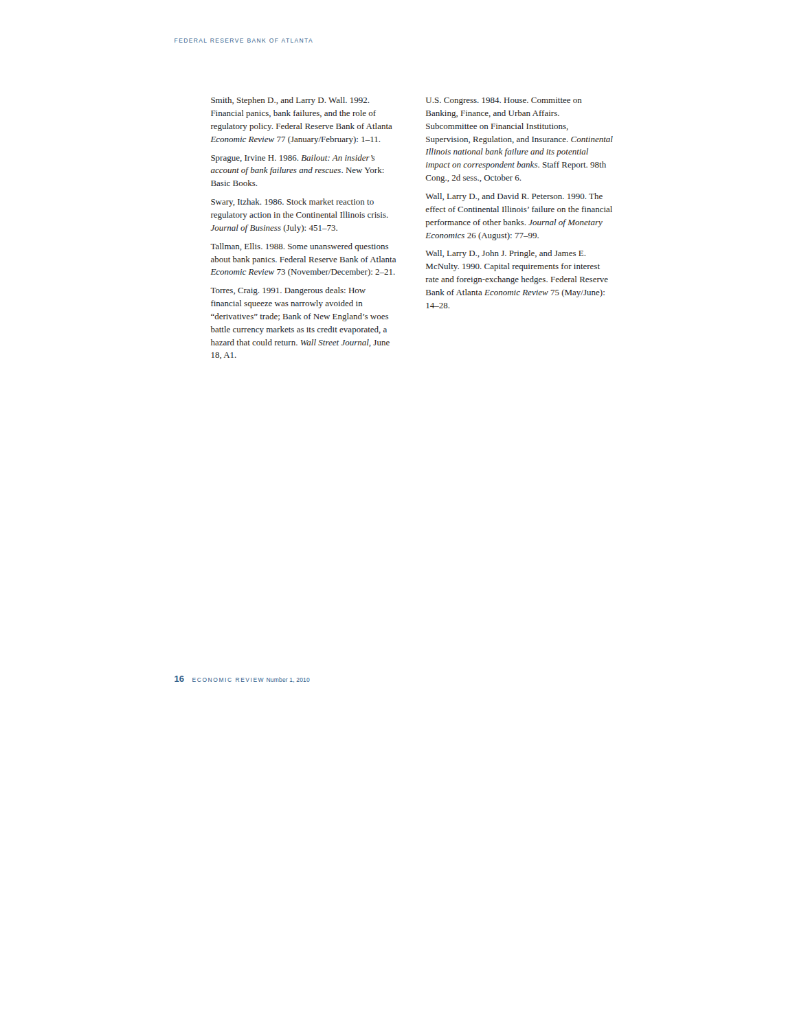Federal Reserve Bank of Atlanta
Smith, Stephen D., and Larry D. Wall. 1992. Financial panics, bank failures, and the role of regulatory policy. Federal Reserve Bank of Atlanta Economic Review 77 (January/February): 1–11.
Sprague, Irvine H. 1986. Bailout: An insider’s account of bank failures and rescues. New York: Basic Books.
Swary, Itzhak. 1986. Stock market reaction to regulatory action in the Continental Illinois crisis. Journal of Business (July): 451–73.
Tallman, Ellis. 1988. Some unanswered questions about bank panics. Federal Reserve Bank of Atlanta Economic Review 73 (November/December): 2–21.
Torres, Craig. 1991. Dangerous deals: How financial squeeze was narrowly avoided in “derivatives” trade; Bank of New England’s woes battle currency markets as its credit evaporated, a hazard that could return. Wall Street Journal, June 18, A1.
U.S. Congress. 1984. House. Committee on Banking, Finance, and Urban Affairs. Subcommittee on Financial Institutions, Supervision, Regulation, and Insurance. Continental Illinois national bank failure and its potential impact on correspondent banks. Staff Report. 98th Cong., 2d sess., October 6.
Wall, Larry D., and David R. Peterson. 1990. The effect of Continental Illinois’ failure on the financial performance of other banks. Journal of Monetary Economics 26 (August): 77–99.
Wall, Larry D., John J. Pringle, and James E. McNulty. 1990. Capital requirements for interest rate and foreign-exchange hedges. Federal Reserve Bank of Atlanta Economic Review 75 (May/June): 14–28.
16 Economic Review Number 1, 2010